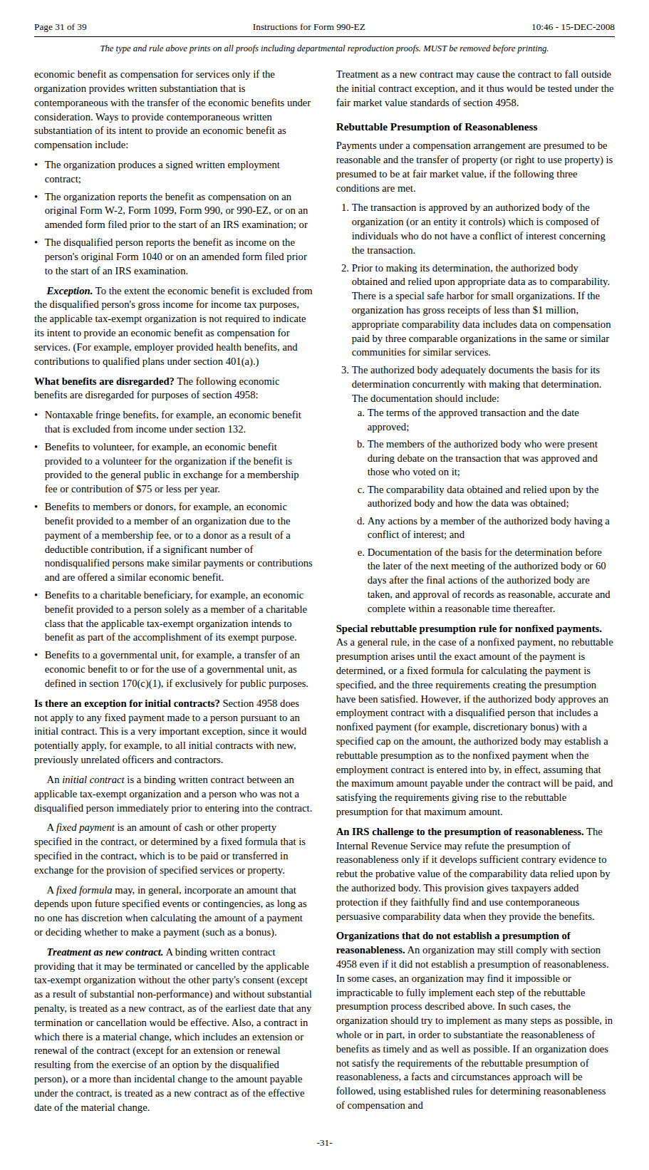Page 31 of 39
Instructions for Form 990-EZ
10:46 - 15-DEC-2008
The type and rule above prints on all proofs including departmental reproduction proofs. MUST be removed before printing.
economic benefit as compensation for services only if the organization provides written substantiation that is contemporaneous with the transfer of the economic benefits under consideration. Ways to provide contemporaneous written substantiation of its intent to provide an economic benefit as compensation include:
The organization produces a signed written employment contract;
The organization reports the benefit as compensation on an original Form W-2, Form 1099, Form 990, or 990-EZ, or on an amended form filed prior to the start of an IRS examination; or
The disqualified person reports the benefit as income on the person's original Form 1040 or on an amended form filed prior to the start of an IRS examination.
Exception. To the extent the economic benefit is excluded from the disqualified person's gross income for income tax purposes, the applicable tax-exempt organization is not required to indicate its intent to provide an economic benefit as compensation for services. (For example, employer provided health benefits, and contributions to qualified plans under section 401(a).)
What benefits are disregarded? The following economic benefits are disregarded for purposes of section 4958:
Nontaxable fringe benefits, for example, an economic benefit that is excluded from income under section 132.
Benefits to volunteer, for example, an economic benefit provided to a volunteer for the organization if the benefit is provided to the general public in exchange for a membership fee or contribution of $75 or less per year.
Benefits to members or donors, for example, an economic benefit provided to a member of an organization due to the payment of a membership fee, or to a donor as a result of a deductible contribution, if a significant number of nondisqualified persons make similar payments or contributions and are offered a similar economic benefit.
Benefits to a charitable beneficiary, for example, an economic benefit provided to a person solely as a member of a charitable class that the applicable tax-exempt organization intends to benefit as part of the accomplishment of its exempt purpose.
Benefits to a governmental unit, for example, a transfer of an economic benefit to or for the use of a governmental unit, as defined in section 170(c)(1), if exclusively for public purposes.
Is there an exception for initial contracts? Section 4958 does not apply to any fixed payment made to a person pursuant to an initial contract. This is a very important exception, since it would potentially apply, for example, to all initial contracts with new, previously unrelated officers and contractors.
An initial contract is a binding written contract between an applicable tax-exempt organization and a person who was not a disqualified person immediately prior to entering into the contract.
A fixed payment is an amount of cash or other property specified in the contract, or determined by a fixed formula that is specified in the contract, which is to be paid or transferred in exchange for the provision of specified services or property.
A fixed formula may, in general, incorporate an amount that depends upon future specified events or contingencies, as long as no one has discretion when calculating the amount of a payment or deciding whether to make a payment (such as a bonus).
Treatment as new contract. A binding written contract providing that it may be terminated or cancelled by the applicable tax-exempt organization without the other party's consent (except as a result of substantial non-performance) and without substantial penalty, is treated as a new contract, as of the earliest date that any termination or cancellation would be effective. Also, a contract in which there is a material change, which includes an extension or renewal of the contract (except for an extension or renewal resulting from the exercise of an option by the disqualified person), or a more than incidental change to the amount payable under the contract, is treated as a new contract as of the effective date of the material change.
Treatment as a new contract may cause the contract to fall outside the initial contract exception, and it thus would be tested under the fair market value standards of section 4958.
Rebuttable Presumption of Reasonableness
Payments under a compensation arrangement are presumed to be reasonable and the transfer of property (or right to use property) is presumed to be at fair market value, if the following three conditions are met.
The transaction is approved by an authorized body of the organization (or an entity it controls) which is composed of individuals who do not have a conflict of interest concerning the transaction.
Prior to making its determination, the authorized body obtained and relied upon appropriate data as to comparability. There is a special safe harbor for small organizations. If the organization has gross receipts of less than $1 million, appropriate comparability data includes data on compensation paid by three comparable organizations in the same or similar communities for similar services.
The authorized body adequately documents the basis for its determination concurrently with making that determination. The documentation should include:
The terms of the approved transaction and the date approved;
The members of the authorized body who were present during debate on the transaction that was approved and those who voted on it;
The comparability data obtained and relied upon by the authorized body and how the data was obtained;
Any actions by a member of the authorized body having a conflict of interest; and
Documentation of the basis for the determination before the later of the next meeting of the authorized body or 60 days after the final actions of the authorized body are taken, and approval of records as reasonable, accurate and complete within a reasonable time thereafter.
Special rebuttable presumption rule for nonfixed payments. As a general rule, in the case of a nonfixed payment, no rebuttable presumption arises until the exact amount of the payment is determined, or a fixed formula for calculating the payment is specified, and the three requirements creating the presumption have been satisfied. However, if the authorized body approves an employment contract with a disqualified person that includes a nonfixed payment (for example, discretionary bonus) with a specified cap on the amount, the authorized body may establish a rebuttable presumption as to the nonfixed payment when the employment contract is entered into by, in effect, assuming that the maximum amount payable under the contract will be paid, and satisfying the requirements giving rise to the rebuttable presumption for that maximum amount.
An IRS challenge to the presumption of reasonableness. The Internal Revenue Service may refute the presumption of reasonableness only if it develops sufficient contrary evidence to rebut the probative value of the comparability data relied upon by the authorized body. This provision gives taxpayers added protection if they faithfully find and use contemporaneous persuasive comparability data when they provide the benefits.
Organizations that do not establish a presumption of reasonableness. An organization may still comply with section 4958 even if it did not establish a presumption of reasonableness. In some cases, an organization may find it impossible or impracticable to fully implement each step of the rebuttable presumption process described above. In such cases, the organization should try to implement as many steps as possible, in whole or in part, in order to substantiate the reasonableness of benefits as timely and as well as possible. If an organization does not satisfy the requirements of the rebuttable presumption of reasonableness, a facts and circumstances approach will be followed, using established rules for determining reasonableness of compensation and
-31-